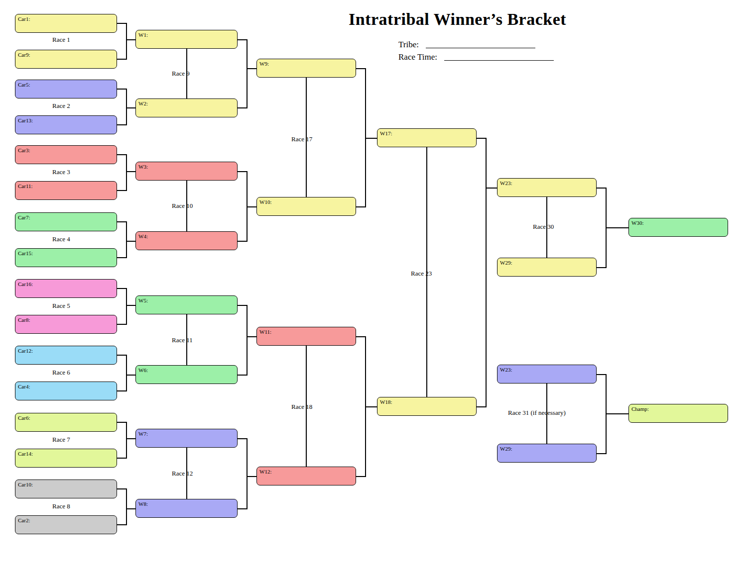Intratribal Winner’s Bracket
Tribe:
Race Time:
Car1:
Car9:
Race 1
Car5:
Car13:
Race 2
Car3:
Car11:
Race 3
Car7:
Car15:
Race 4
Car16:
Car8:
Race 5
Car12:
Car4:
Race 6
Car6:
Car14:
Race 7
Car10:
Car2:
Race 8
W1:
W2:
Race 9
W3:
W4:
Race 10
W5:
W6:
Race 11
W7:
W8:
Race 12
W9:
W10:
Race 17
W11:
W12:
Race 18
W17:
W18:
Race 23
W23:
W29:
Race 30
W30:
W23:
W29:
Race 31 (if necessary)
Champ: